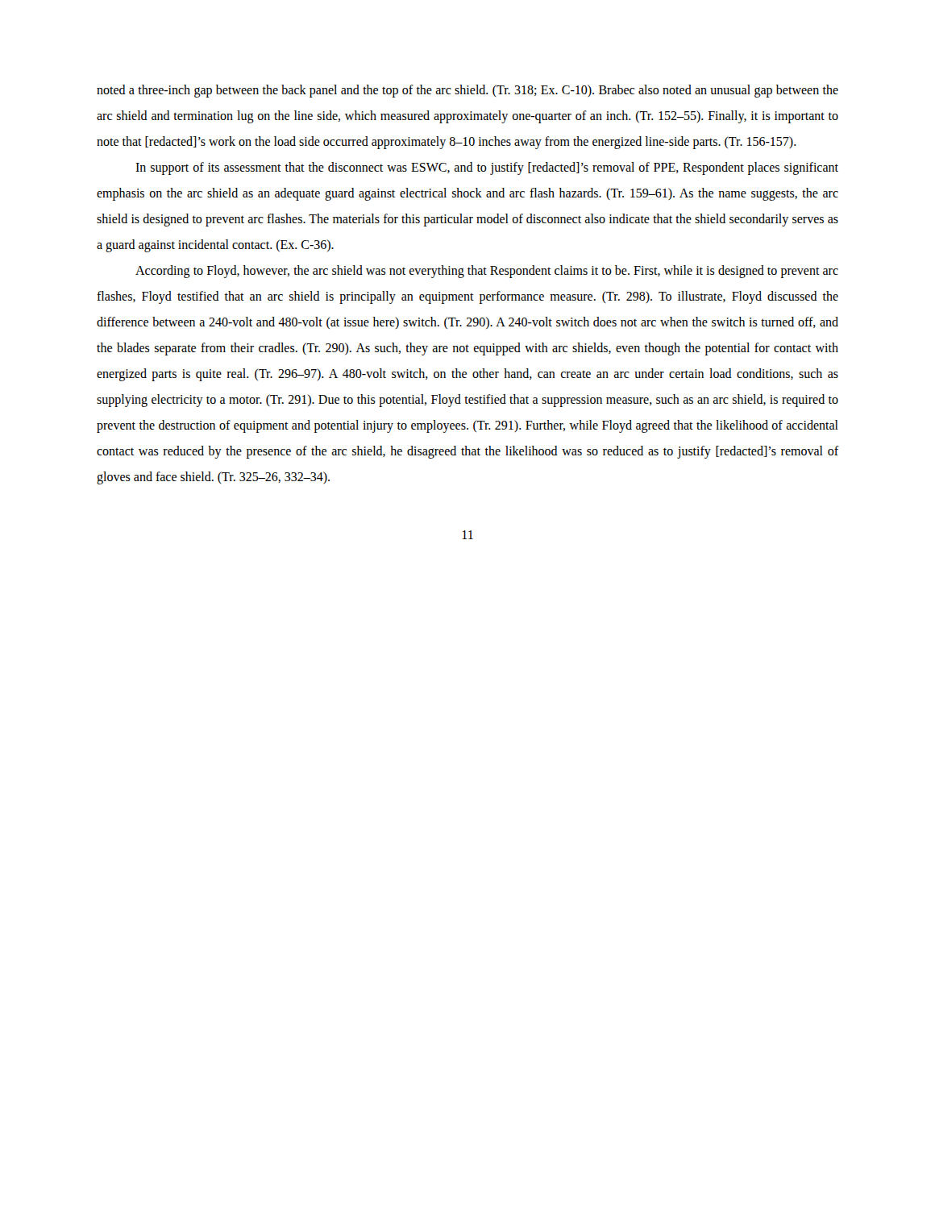noted a three-inch gap between the back panel and the top of the arc shield. (Tr. 318; Ex. C-10). Brabec also noted an unusual gap between the arc shield and termination lug on the line side, which measured approximately one-quarter of an inch. (Tr. 152–55). Finally, it is important to note that [redacted]’s work on the load side occurred approximately 8–10 inches away from the energized line-side parts. (Tr. 156-157).
In support of its assessment that the disconnect was ESWC, and to justify [redacted]’s removal of PPE, Respondent places significant emphasis on the arc shield as an adequate guard against electrical shock and arc flash hazards. (Tr. 159–61). As the name suggests, the arc shield is designed to prevent arc flashes. The materials for this particular model of disconnect also indicate that the shield secondarily serves as a guard against incidental contact. (Ex. C-36).
According to Floyd, however, the arc shield was not everything that Respondent claims it to be. First, while it is designed to prevent arc flashes, Floyd testified that an arc shield is principally an equipment performance measure. (Tr. 298). To illustrate, Floyd discussed the difference between a 240-volt and 480-volt (at issue here) switch. (Tr. 290). A 240-volt switch does not arc when the switch is turned off, and the blades separate from their cradles. (Tr. 290). As such, they are not equipped with arc shields, even though the potential for contact with energized parts is quite real. (Tr. 296–97). A 480-volt switch, on the other hand, can create an arc under certain load conditions, such as supplying electricity to a motor. (Tr. 291). Due to this potential, Floyd testified that a suppression measure, such as an arc shield, is required to prevent the destruction of equipment and potential injury to employees. (Tr. 291). Further, while Floyd agreed that the likelihood of accidental contact was reduced by the presence of the arc shield, he disagreed that the likelihood was so reduced as to justify [redacted]’s removal of gloves and face shield. (Tr. 325–26, 332–34).
11